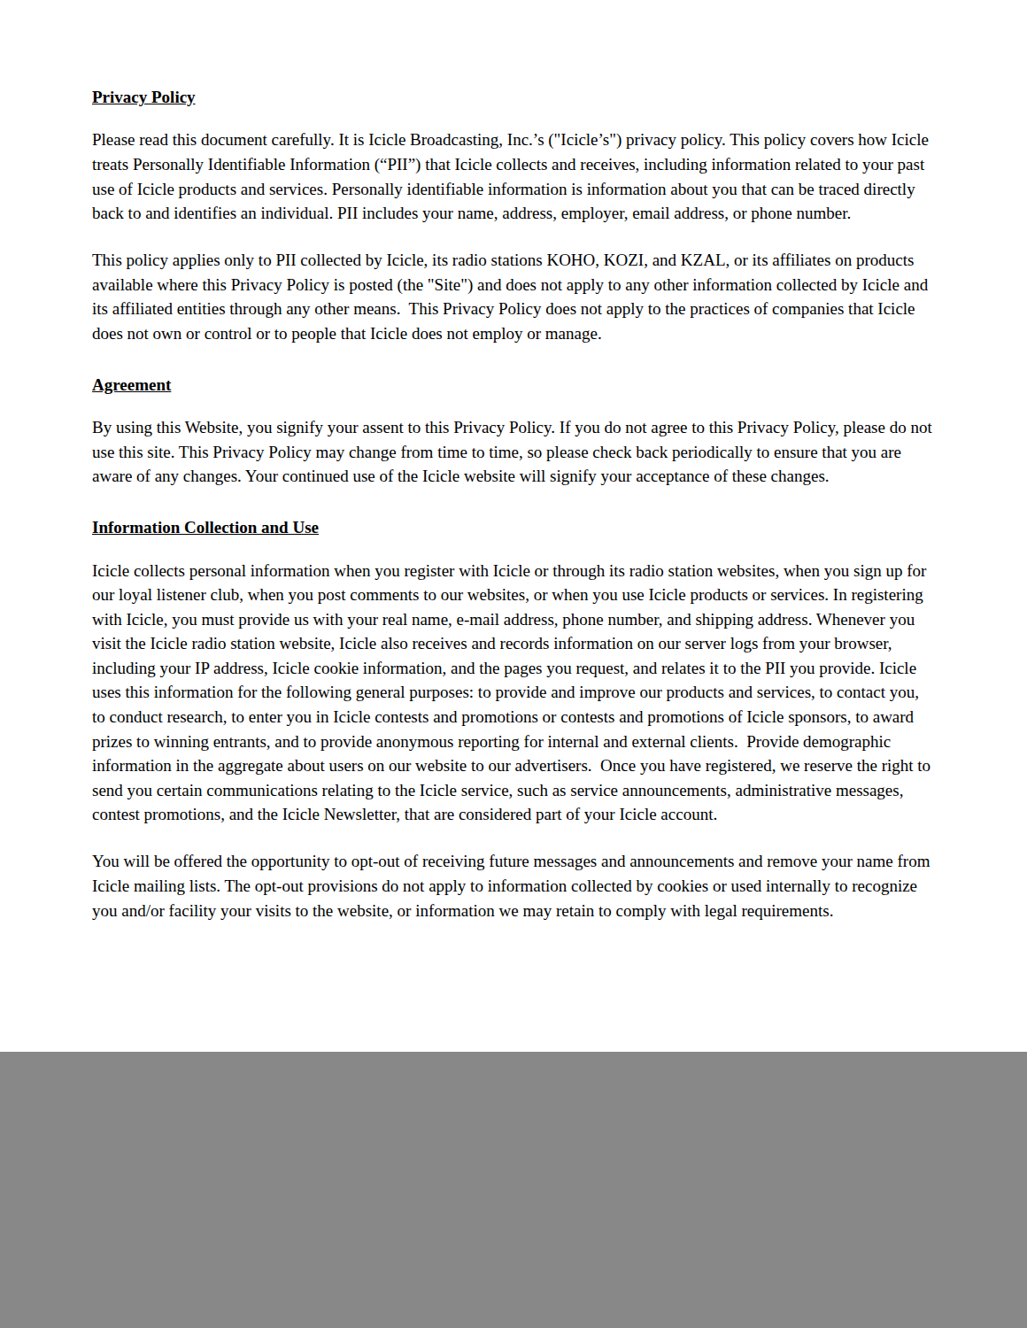Privacy Policy
Please read this document carefully. It is Icicle Broadcasting, Inc.’s ("Icicle’s") privacy policy. This policy covers how Icicle treats Personally Identifiable Information (“PII”) that Icicle collects and receives, including information related to your past use of Icicle products and services. Personally identifiable information is information about you that can be traced directly back to and identifies an individual. PII includes your name, address, employer, email address, or phone number.
This policy applies only to PII collected by Icicle, its radio stations KOHO, KOZI, and KZAL, or its affiliates on products available where this Privacy Policy is posted (the "Site") and does not apply to any other information collected by Icicle and its affiliated entities through any other means. This Privacy Policy does not apply to the practices of companies that Icicle does not own or control or to people that Icicle does not employ or manage.
Agreement
By using this Website, you signify your assent to this Privacy Policy. If you do not agree to this Privacy Policy, please do not use this site. This Privacy Policy may change from time to time, so please check back periodically to ensure that you are aware of any changes. Your continued use of the Icicle website will signify your acceptance of these changes.
Information Collection and Use
Icicle collects personal information when you register with Icicle or through its radio station websites, when you sign up for our loyal listener club, when you post comments to our websites, or when you use Icicle products or services. In registering with Icicle, you must provide us with your real name, e-mail address, phone number, and shipping address. Whenever you visit the Icicle radio station website, Icicle also receives and records information on our server logs from your browser, including your IP address, Icicle cookie information, and the pages you request, and relates it to the PII you provide. Icicle uses this information for the following general purposes: to provide and improve our products and services, to contact you, to conduct research, to enter you in Icicle contests and promotions or contests and promotions of Icicle sponsors, to award prizes to winning entrants, and to provide anonymous reporting for internal and external clients. Provide demographic information in the aggregate about users on our website to our advertisers. Once you have registered, we reserve the right to send you certain communications relating to the Icicle service, such as service announcements, administrative messages, contest promotions, and the Icicle Newsletter, that are considered part of your Icicle account.
You will be offered the opportunity to opt-out of receiving future messages and announcements and remove your name from Icicle mailing lists. The opt-out provisions do not apply to information collected by cookies or used internally to recognize you and/or facility your visits to the website, or information we may retain to comply with legal requirements.